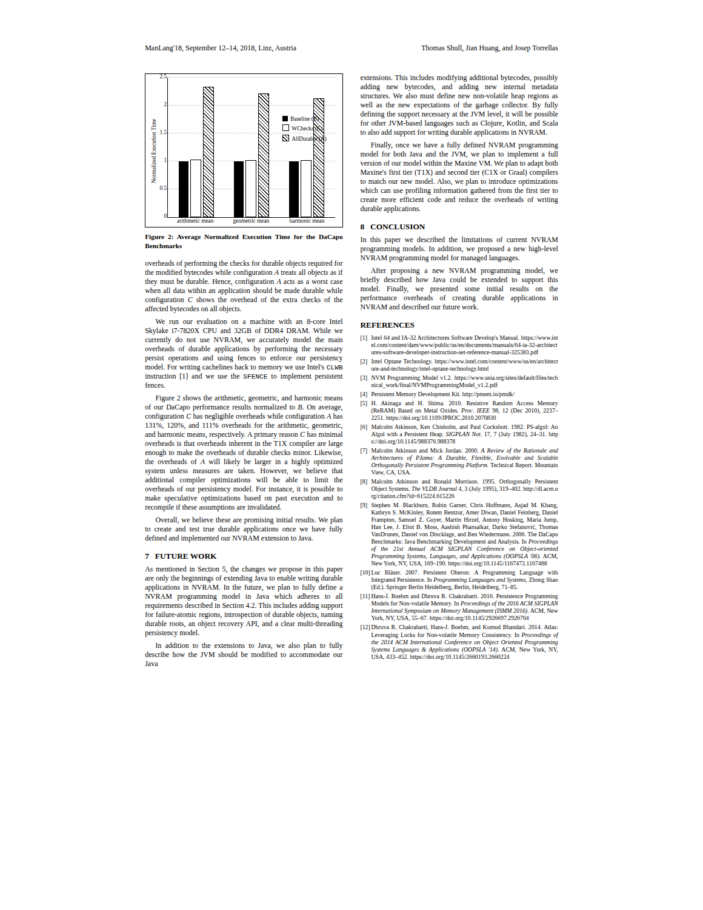ManLang'18, September 12–14, 2018, Linz, Austria
Thomas Shull, Jian Huang, and Josep Torrellas
Normalized Execution Time
0
0.5
1
1.5
2
2.5
Baseline (B)
WChecks (C)
AllDurable (A)
arithmetic mean geometric mean harmonic mean
Figure 2: Average Normalized Execution Time for the DaCapo Benchmarks
overheads of performing the checks for durable objects required for the modified bytecodes while configuration A treats all objects as if they must be durable. Hence, configuration A acts as a worst case when all data within an application should be made durable while configuration C shows the overhead of the extra checks of the affected bytecodes on all objects.
We run our evaluation on a machine with an 8-core Intel Skylake i7-7820X CPU and 32GB of DDR4 DRAM. While we currently do not use NVRAM, we accurately model the main overheads of durable applications by performing the necessary persist operations and using fences to enforce our persistency model. For writing cachelines back to memory we use Intel's CLWB instruction [1] and we use the SFENCE to implement persistent fences.
Figure 2 shows the arithmetic, geometric, and harmonic means of our DaCapo performance results normalized to B. On average, configuration C has negligible overheads while configuration A has 131%, 120%, and 111% overheads for the arithmetic, geometric, and harmonic means, respectively. A primary reason C has minimal overheads is that overheads inherent in the T1X compiler are large enough to make the overheads of durable checks minor. Likewise, the overheads of A will likely be larger in a highly optimized system unless measures are taken. However, we believe that additional compiler optimizations will be able to limit the overheads of our persistency model. For instance, it is possible to make speculative optimizations based on past execution and to recompile if these assumptions are invalidated.
Overall, we believe these are promising initial results. We plan to create and test true durable applications once we have fully defined and implemented our NVRAM extension to Java.
7 Future Work
As mentioned in Section 5, the changes we propose in this paper are only the beginnings of extending Java to enable writing durable applications in NVRAM. In the future, we plan to fully define a NVRAM programming model in Java which adheres to all requirements described in Section 4.2. This includes adding support for failure-atomic regions, introspection of durable objects, naming durable roots, an object recovery API, and a clear multi-threading persistency model.
In addition to the extensions to Java, we also plan to fully describe how the JVM should be modified to accommodate our Java
extensions. This includes modifying additional bytecodes, possibly adding new bytecodes, and adding new internal metadata structures. We also must define new non-volatile heap regions as well as the new expectations of the garbage collector. By fully defining the support necessary at the JVM level, it will be possible for other JVM-based languages such as Clojure, Kotlin, and Scala to also add support for writing durable applications in NVRAM.
Finally, once we have a fully defined NVRAM programming model for both Java and the JVM, we plan to implement a full version of our model within the Maxine VM. We plan to adapt both Maxine's first tier (T1X) and second tier (C1X or Graal) compilers to match our new model. Also, we plan to introduce optimizations which can use profiling information gathered from the first tier to create more efficient code and reduce the overheads of writing durable applications.
8 Conclusion
In this paper we described the limitations of current NVRAM programming models. In addition, we proposed a new high-level NVRAM programming model for managed languages.
After proposing a new NVRAM programming model, we briefly described how Java could be extended to support this model. Finally, we presented some initial results on the performance overheads of creating durable applications in NVRAM and described our future work.
References
Intel 64 and IA-32 Architectures Software Develop's Manual. https://www.intel.com/content/dam/www/public/us/en/documents/manuals/64-ia-32-architectures-software-developer-instruction-set-reference-manual-325383.pdf
Intel Optane Technology. https://www.intel.com/content/www/us/en/architecture-and-technology/intel-optane-technology.html
NVM Programming Model v1.2. https://www.snia.org/sites/default/files/technical_work/final/NVMProgrammingModel_v1.2.pdf
Persistent Memory Development Kit. http://pmem.io/pmdk/
H. Akinaga and H. Shima. 2010. Resistive Random Access Memory (ReRAM) Based on Metal Oxides. Proc. IEEE 98, 12 (Dec 2010), 2237–2251. https://doi.org/10.1109/JPROC.2010.2070830
Malcolm Atkinson, Ken Chisholm, and Paul Cockshott. 1982. PS-algol: An Algol with a Persistent Heap. SIGPLAN Not. 17, 7 (July 1982), 24–31. https://doi.org/10.1145/988376.988378
Malcolm Atkinson and Mick Jordan. 2000. A Review of the Rationale and Architectures of PJama: A Durable, Flexible, Evolvable and Scalable Orthogonally Persistent Programming Platform. Technical Report. Mountain View, CA, USA.
Malcolm Atkinson and Ronald Morrison. 1995. Orthogonally Persistent Object Systems. The VLDB Journal 4, 3 (July 1995), 319–402. http://dl.acm.org/citation.cfm?id=615224.615226
Stephen M. Blackburn, Robin Garner, Chris Hoffmann, Asjad M. Khang, Kathryn S. McKinley, Rotem Bentzur, Amer Diwan, Daniel Feinberg, Daniel Frampton, Samuel Z. Guyer, Martin Hirzel, Antony Hosking, Maria Jump, Han Lee, J. Eliot B. Moss, Aashish Phansalkar, Darko Stefanović, Thomas VanDrunen, Daniel von Dincklage, and Ben Wiedermann. 2006. The DaCapo Benchmarks: Java Benchmarking Development and Analysis. In Proceedings of the 21st Annual ACM SIGPLAN Conference on Object-oriented Programming Systems, Languages, and Applications (OOPSLA '06). ACM, New York, NY, USA, 169–190. https://doi.org/10.1145/1167473.1167488
Luc Bläser. 2007. Persistent Oberon: A Programming Language with Integrated Persistence. In Programming Languages and Systems, Zhong Shao (Ed.). Springer Berlin Heidelberg, Berlin, Heidelberg, 71–85.
Hans-J. Boehm and Dhruva R. Chakrabarti. 2016. Persistence Programming Models for Non-volatile Memory. In Proceedings of the 2016 ACM SIGPLAN International Symposium on Memory Management (ISMM 2016). ACM, New York, NY, USA, 55–67. https://doi.org/10.1145/2926697.2926704
Dhruva R. Chakrabarti, Hans-J. Boehm, and Kumud Bhandari. 2014. Atlas: Leveraging Locks for Non-volatile Memory Consistency. In Proceedings of the 2014 ACM International Conference on Object Oriented Programming Systems Languages & Applications (OOPSLA '14). ACM, New York, NY, USA, 433–452. https://doi.org/10.1145/2660193.2660224